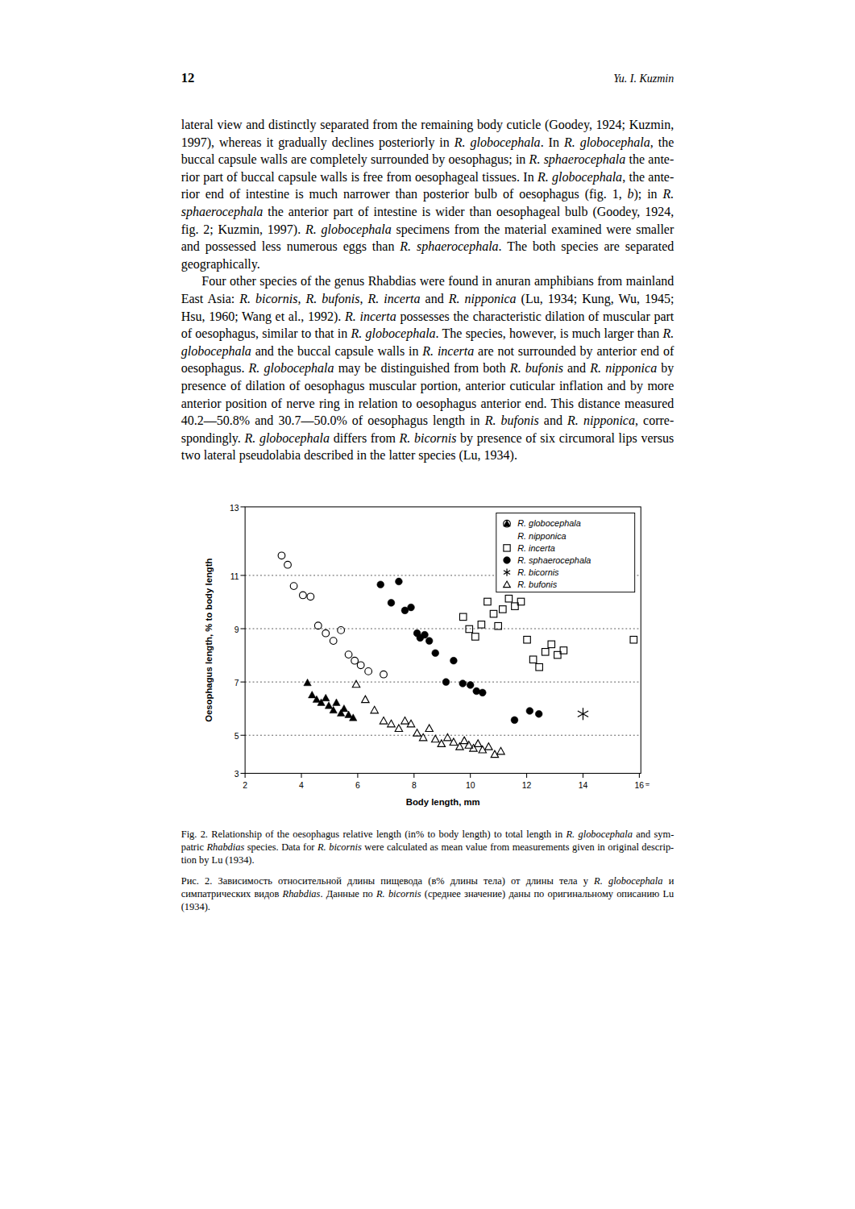12 Yu. I. Kuzmin
lateral view and distinctly separated from the remaining body cuticle (Goodey, 1924; Kuzmin, 1997), whereas it gradually declines posteriorly in R. globocephala. In R. globocephala, the buccal capsule walls are completely surrounded by oesophagus; in R. sphaerocephala the anterior part of buccal capsule walls is free from oesophageal tissues. In R. globocephala, the anterior end of intestine is much narrower than posterior bulb of oesophagus (fig. 1, b); in R. sphaerocephala the anterior part of intestine is wider than oesophageal bulb (Goodey, 1924, fig. 2; Kuzmin, 1997). R. globocephala specimens from the material examined were smaller and possessed less numerous eggs than R. sphaerocephala. The both species are separated geographically.
Four other species of the genus Rhabdias were found in anuran amphibians from mainland East Asia: R. bicornis, R. bufonis, R. incerta and R. nipponica (Lu, 1934; Kung, Wu, 1945; Hsu, 1960; Wang et al., 1992). R. incerta possesses the characteristic dilation of muscular part of oesophagus, similar to that in R. globocephala. The species, however, is much larger than R. globocephala and the buccal capsule walls in R. incerta are not surrounded by anterior end of oesophagus. R. globocephala may be distinguished from both R. bufonis and R. nipponica by presence of dilation of oesophagus muscular portion, anterior cuticular inflation and by more anterior position of nerve ring in relation to oesophagus anterior end. This distance measured 40.2—50.8% and 30.7—50.0% of oesophagus length in R. bufonis and R. nipponica, correspondingly. R. globocephala differs from R. bicornis by presence of six circumoral lips versus two lateral pseudolabia described in the latter species (Lu, 1934).
13 11 9 7 5 3 2 4 6 8 10 12 14 16 Body length, mm Oesophagus length, % to body length R. globocephala R. nipponica R. incerta R. sphaerocephala R. bicornis R. bufonis _ =
Fig. 2. Relationship of the oesophagus relative length (in% to body length) to total length in R. globocephala and sympatric Rhabdias species. Data for R. bicornis were calculated as mean value from measurements given in original description by Lu (1934).
Рис. 2. Зависимость относительной длины пищевода (в% длины тела) от длины тела у R. globocephala и симпатрических видов Rhabdias. Данные по R. bicornis (среднее значение) даны по оригинальному описанию Lu (1934).